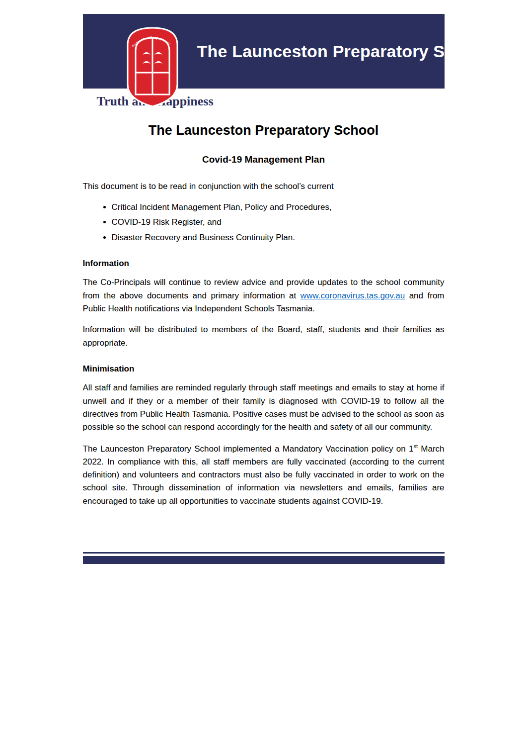The Launceston Preparatory School
The Launceston Preparatory School
Truth and Happiness
The Launceston Preparatory School
Covid-19 Management Plan
This document is to be read in conjunction with the school’s current
Critical Incident Management Plan, Policy and Procedures,
COVID-19 Risk Register, and
Disaster Recovery and Business Continuity Plan.
Information
The Co-Principals will continue to review advice and provide updates to the school community from the above documents and primary information at www.coronavirus.tas.gov.au and from Public Health notifications via Independent Schools Tasmania.
Information will be distributed to members of the Board, staff, students and their families as appropriate.
Minimisation
All staff and families are reminded regularly through staff meetings and emails to stay at home if unwell and if they or a member of their family is diagnosed with COVID-19 to follow all the directives from Public Health Tasmania. Positive cases must be advised to the school as soon as possible so the school can respond accordingly for the health and safety of all our community.
The Launceston Preparatory School implemented a Mandatory Vaccination policy on 1st March 2022. In compliance with this, all staff members are fully vaccinated (according to the current definition) and volunteers and contractors must also be fully vaccinated in order to work on the school site. Through dissemination of information via newsletters and emails, families are encouraged to take up all opportunities to vaccinate students against COVID-19.